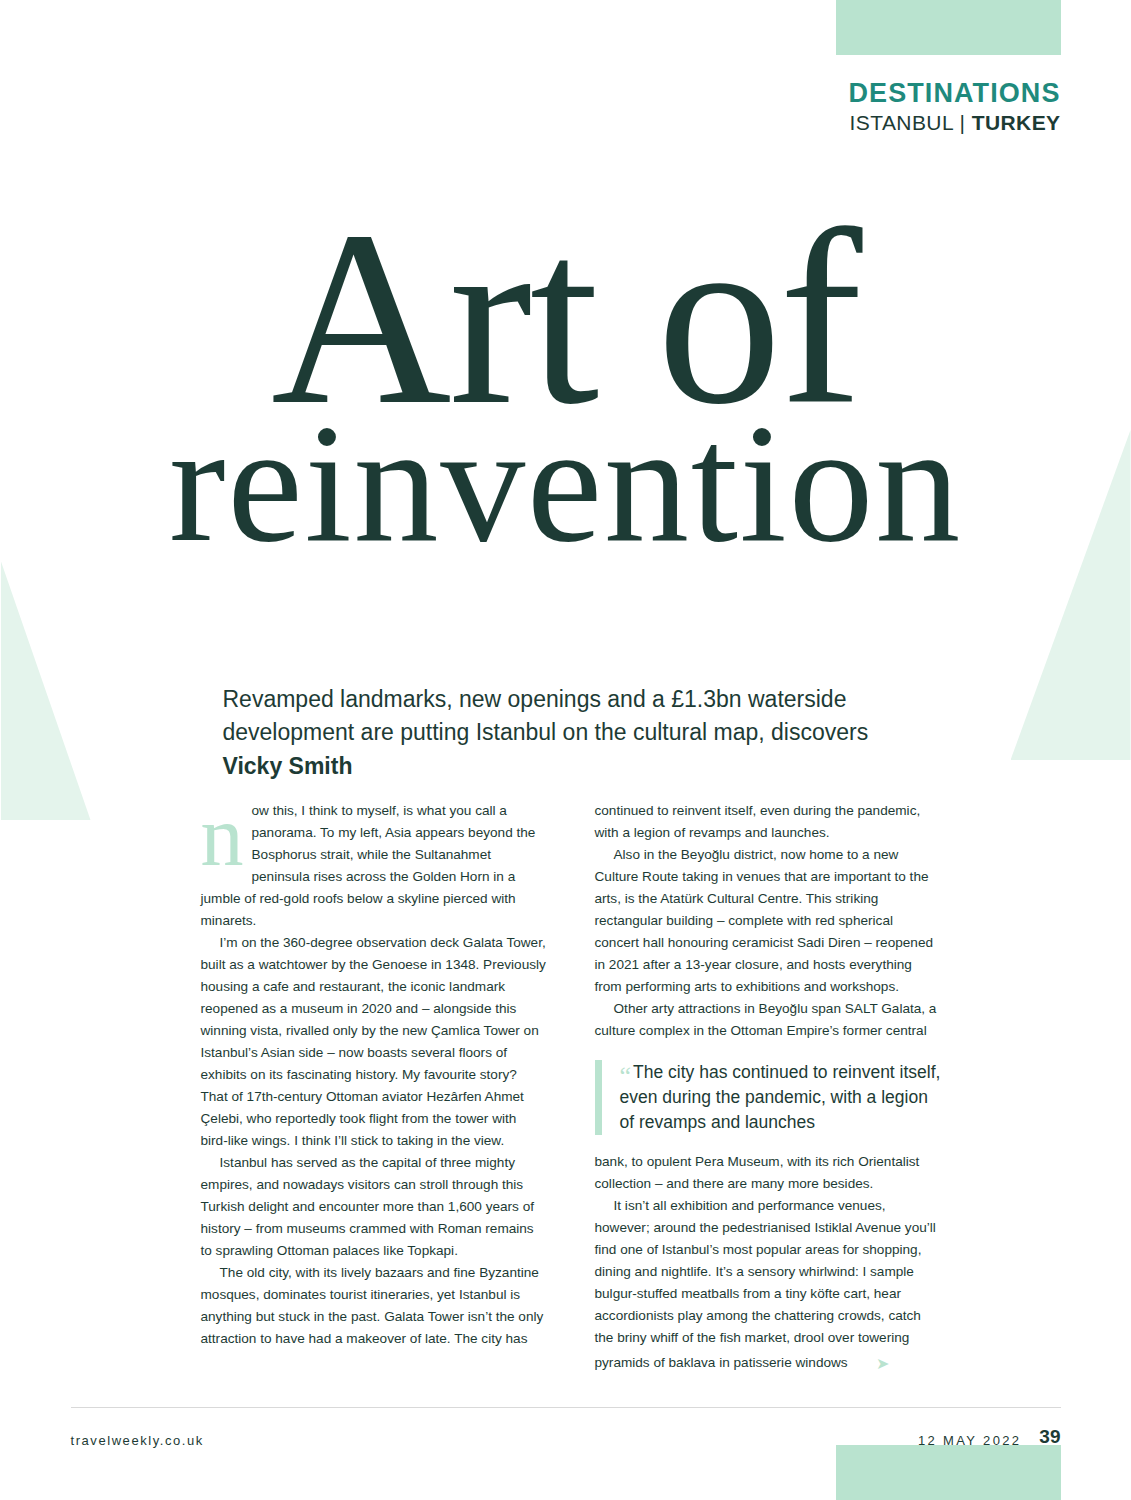DESTINATIONS
ISTANBUL | TURKEY
Art of reinvention
Revamped landmarks, new openings and a £1.3bn waterside development are putting Istanbul on the cultural map, discovers Vicky Smith
now this, I think to myself, is what you call a panorama. To my left, Asia appears beyond the Bosphorus strait, while the Sultanahmet peninsula rises across the Golden Horn in a jumble of red-gold roofs below a skyline pierced with minarets.
I’m on the 360-degree observation deck Galata Tower, built as a watchtower by the Genoese in 1348. Previously housing a cafe and restaurant, the iconic landmark reopened as a museum in 2020 and – alongside this winning vista, rivalled only by the new Çamlica Tower on Istanbul’s Asian side – now boasts several floors of exhibits on its fascinating history. My favourite story? That of 17th-century Ottoman aviator Hezârfen Ahmet Çelebi, who reportedly took flight from the tower with bird-like wings. I think I’ll stick to taking in the view.
Istanbul has served as the capital of three mighty empires, and nowadays visitors can stroll through this Turkish delight and encounter more than 1,600 years of history – from museums crammed with Roman remains to sprawling Ottoman palaces like Topkapi.
The old city, with its lively bazaars and fine Byzantine mosques, dominates tourist itineraries, yet Istanbul is anything but stuck in the past. Galata Tower isn’t the only attraction to have had a makeover of late. The city has continued to reinvent itself, even during the pandemic, with a legion of revamps and launches.
Also in the Beyoğlu district, now home to a new Culture Route taking in venues that are important to the arts, is the Atatürk Cultural Centre. This striking rectangular building – complete with red spherical concert hall honouring ceramicist Sadi Diren – reopened in 2021 after a 13-year closure, and hosts everything from performing arts to exhibitions and workshops.
Other arty attractions in Beyoğlu span SALT Galata, a culture complex in the Ottoman Empire’s former central
“The city has continued to reinvent itself, even during the pandemic, with a legion of revamps and launches
bank, to opulent Pera Museum, with its rich Orientalist collection – and there are many more besides.
It isn’t all exhibition and performance venues, however; around the pedestrianised Istiklal Avenue you’ll find one of Istanbul’s most popular areas for shopping, dining and nightlife. It’s a sensory whirlwind: I sample bulgur-stuffed meatballs from a tiny köfte cart, hear accordionists play among the chattering crowds, catch the briny whiff of the fish market, drool over towering pyramids of baklava in patisserie windows ➤
travelweekly.co.uk 12 MAY 2022 39